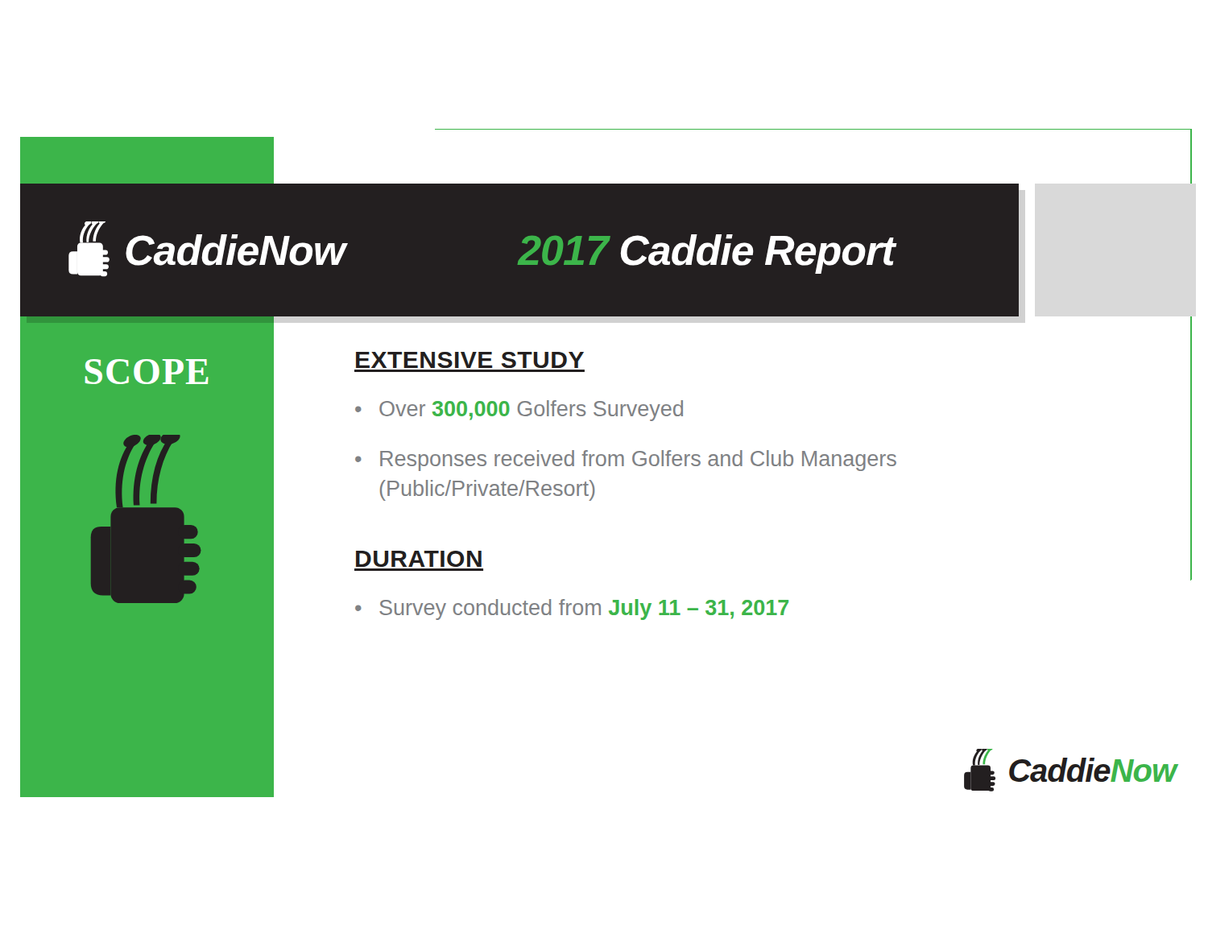SCOPE
CaddieNow
2017 Caddie Report
EXTENSIVE STUDY
Over 300,000 Golfers Surveyed
Responses received from Golfers and Club Managers (Public/Private/Resort)
DURATION
Survey conducted from July 11 – 31, 2017
Caddie Now